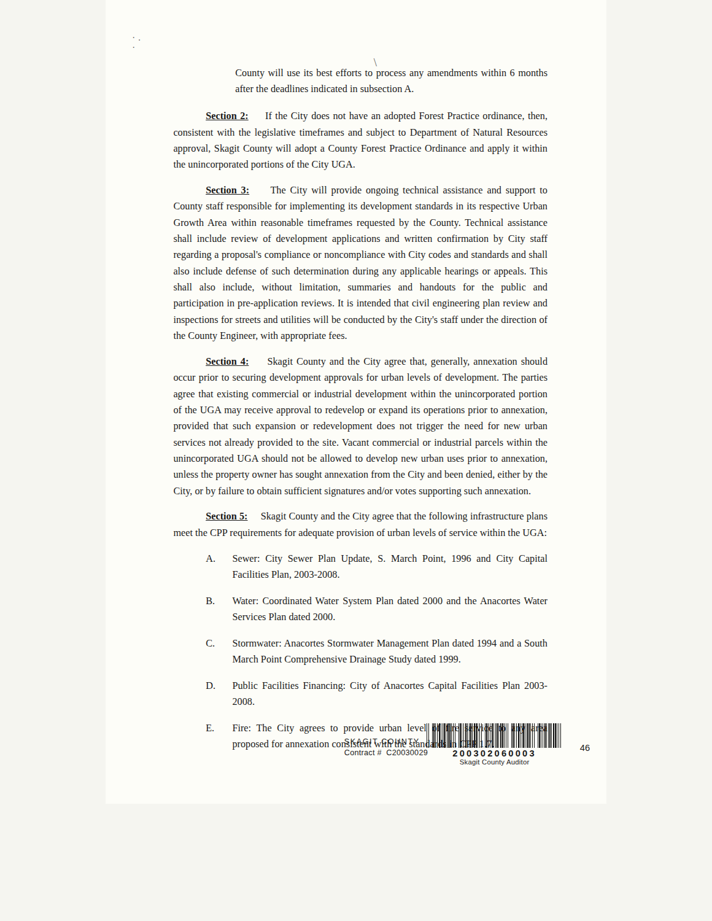·. ·
\
County will use its best efforts to process any amendments within 6 months after the deadlines indicated in subsection A.
Section 2: If the City does not have an adopted Forest Practice ordinance, then, consistent with the legislative timeframes and subject to Department of Natural Resources approval, Skagit County will adopt a County Forest Practice Ordinance and apply it within the unincorporated portions of the City UGA.
Section 3: The City will provide ongoing technical assistance and support to County staff responsible for implementing its development standards in its respective Urban Growth Area within reasonable timeframes requested by the County. Technical assistance shall include review of development applications and written confirmation by City staff regarding a proposal's compliance or noncompliance with City codes and standards and shall also include defense of such determination during any applicable hearings or appeals. This shall also include, without limitation, summaries and handouts for the public and participation in pre-application reviews. It is intended that civil engineering plan review and inspections for streets and utilities will be conducted by the City's staff under the direction of the County Engineer, with appropriate fees.
Section 4: Skagit County and the City agree that, generally, annexation should occur prior to securing development approvals for urban levels of development. The parties agree that existing commercial or industrial development within the unincorporated portion of the UGA may receive approval to redevelop or expand its operations prior to annexation, provided that such expansion or redevelopment does not trigger the need for new urban services not already provided to the site. Vacant commercial or industrial parcels within the unincorporated UGA should not be allowed to develop new urban uses prior to annexation, unless the property owner has sought annexation from the City and been denied, either by the City, or by failure to obtain sufficient signatures and/or votes supporting such annexation.
Section 5: Skagit County and the City agree that the following infrastructure plans meet the CPP requirements for adequate provision of urban levels of service within the UGA:
A. Sewer: City Sewer Plan Update, S. March Point, 1996 and City Capital Facilities Plan, 2003-2008.
B. Water: Coordinated Water System Plan dated 2000 and the Anacortes Water Services Plan dated 2000.
C. Stormwater: Anacortes Stormwater Management Plan dated 1994 and a South March Point Comprehensive Drainage Study dated 1999.
D. Public Facilities Financing: City of Anacortes Capital Facilities Plan 2003-2008.
E. Fire: The City agrees to provide urban level of fire service to any area proposed for annexation consistent with the standards in CPP 1.7.
·ᵢ
SKAGIT COUNTY
Contract # C20030029
200302060003
Skagit County Auditor
46